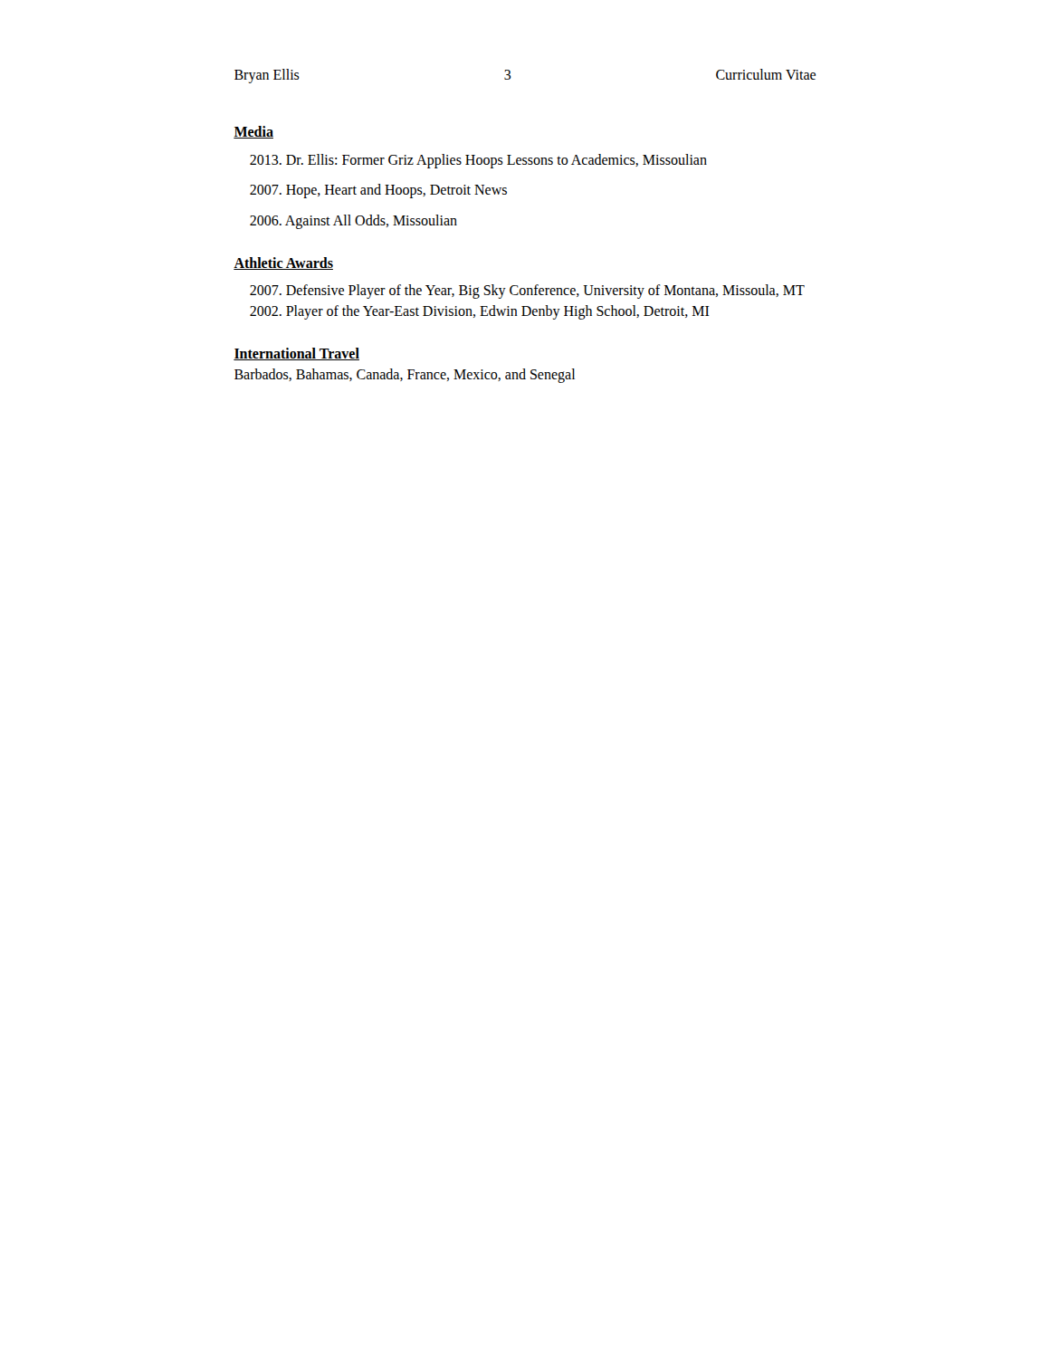Bryan Ellis 3 Curriculum Vitae
Media
2013. Dr. Ellis: Former Griz Applies Hoops Lessons to Academics, Missoulian
2007. Hope, Heart and Hoops, Detroit News
2006. Against All Odds, Missoulian
Athletic Awards
2007. Defensive Player of the Year, Big Sky Conference, University of Montana, Missoula, MT
2002. Player of the Year-East Division, Edwin Denby High School, Detroit, MI
International Travel
Barbados, Bahamas, Canada, France, Mexico, and Senegal